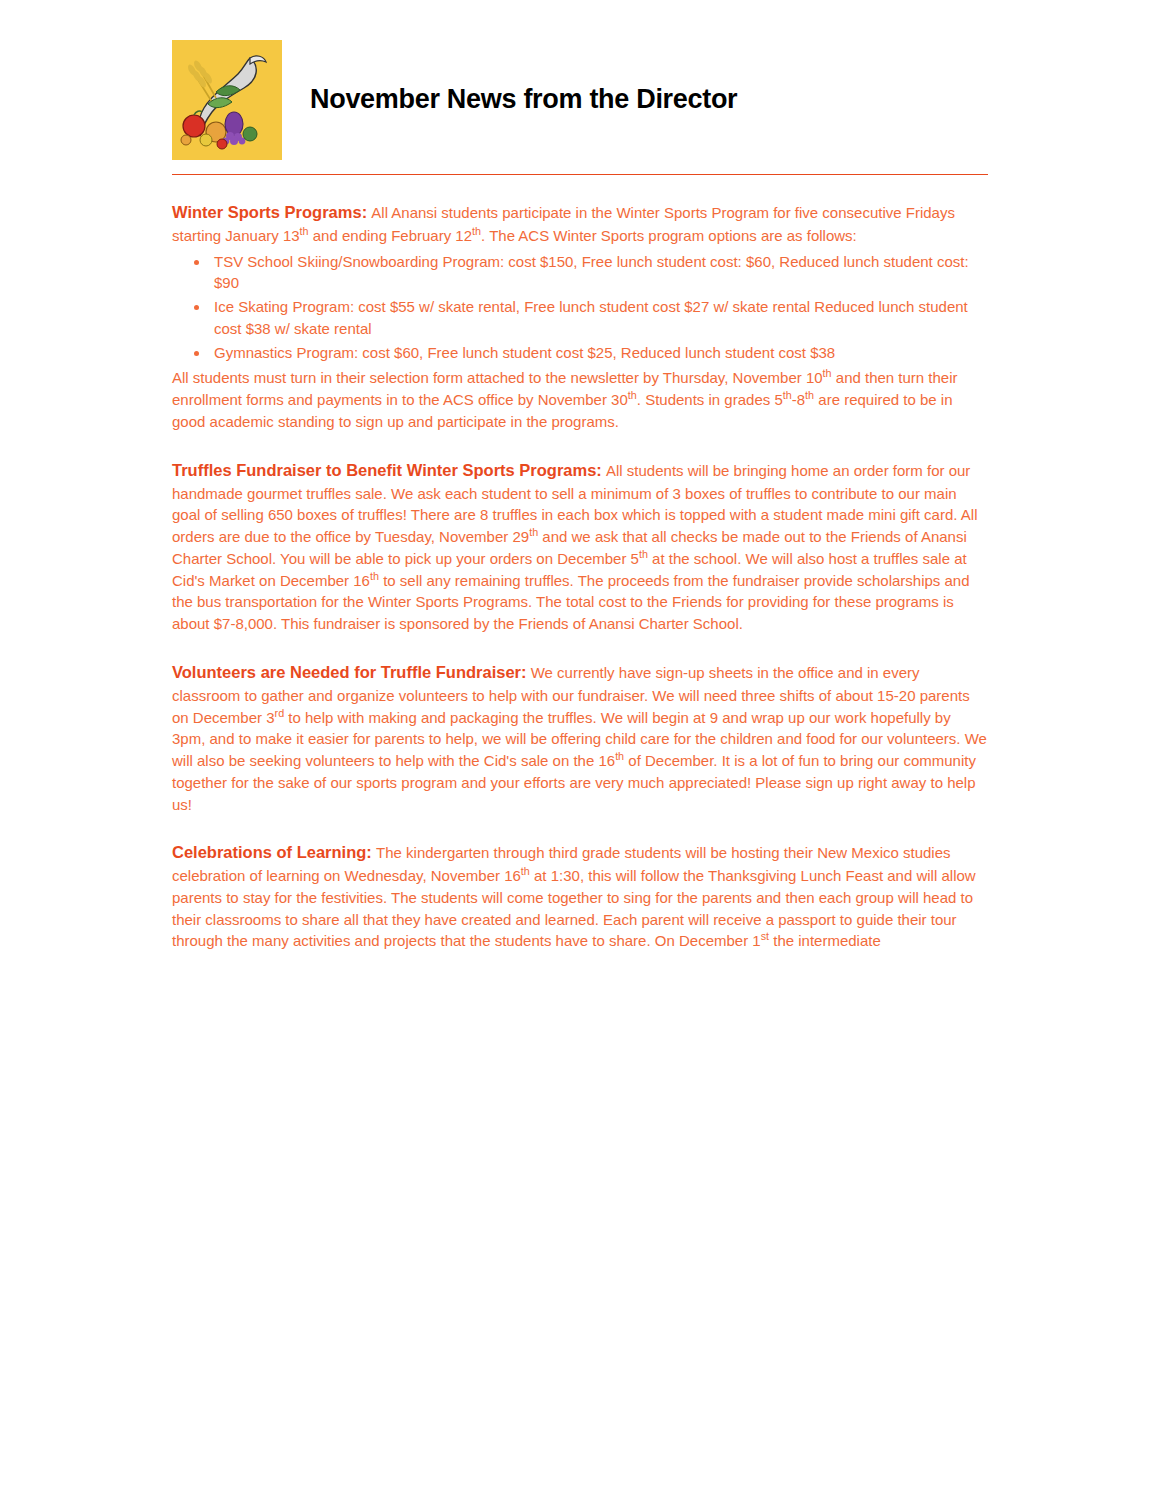November News from the Director
Winter Sports Programs:
All Anansi students participate in the Winter Sports Program for five consecutive Fridays starting January 13th and ending February 12th. The ACS Winter Sports program options are as follows:
TSV School Skiing/Snowboarding Program: cost $150, Free lunch student cost: $60, Reduced lunch student cost: $90
Ice Skating Program: cost $55 w/ skate rental, Free lunch student cost $27 w/ skate rental Reduced lunch student cost $38 w/ skate rental
Gymnastics Program: cost $60, Free lunch student cost $25, Reduced lunch student cost $38
All students must turn in their selection form attached to the newsletter by Thursday, November 10th and then turn their enrollment forms and payments in to the ACS office by November 30th. Students in grades 5th-8th are required to be in good academic standing to sign up and participate in the programs.
Truffles Fundraiser to Benefit Winter Sports Programs:
All students will be bringing home an order form for our handmade gourmet truffles sale. We ask each student to sell a minimum of 3 boxes of truffles to contribute to our main goal of selling 650 boxes of truffles! There are 8 truffles in each box which is topped with a student made mini gift card. All orders are due to the office by Tuesday, November 29th and we ask that all checks be made out to the Friends of Anansi Charter School. You will be able to pick up your orders on December 5th at the school. We will also host a truffles sale at Cid's Market on December 16th to sell any remaining truffles. The proceeds from the fundraiser provide scholarships and the bus transportation for the Winter Sports Programs. The total cost to the Friends for providing for these programs is about $7-8,000. This fundraiser is sponsored by the Friends of Anansi Charter School.
Volunteers are Needed for Truffle Fundraiser:
We currently have sign-up sheets in the office and in every classroom to gather and organize volunteers to help with our fundraiser. We will need three shifts of about 15-20 parents on December 3rd to help with making and packaging the truffles. We will begin at 9 and wrap up our work hopefully by 3pm, and to make it easier for parents to help, we will be offering child care for the children and food for our volunteers. We will also be seeking volunteers to help with the Cid's sale on the 16th of December. It is a lot of fun to bring our community together for the sake of our sports program and your efforts are very much appreciated! Please sign up right away to help us!
Celebrations of Learning:
The kindergarten through third grade students will be hosting their New Mexico studies celebration of learning on Wednesday, November 16th at 1:30, this will follow the Thanksgiving Lunch Feast and will allow parents to stay for the festivities. The students will come together to sing for the parents and then each group will head to their classrooms to share all that they have created and learned. Each parent will receive a passport to guide their tour through the many activities and projects that the students have to share. On December 1st the intermediate